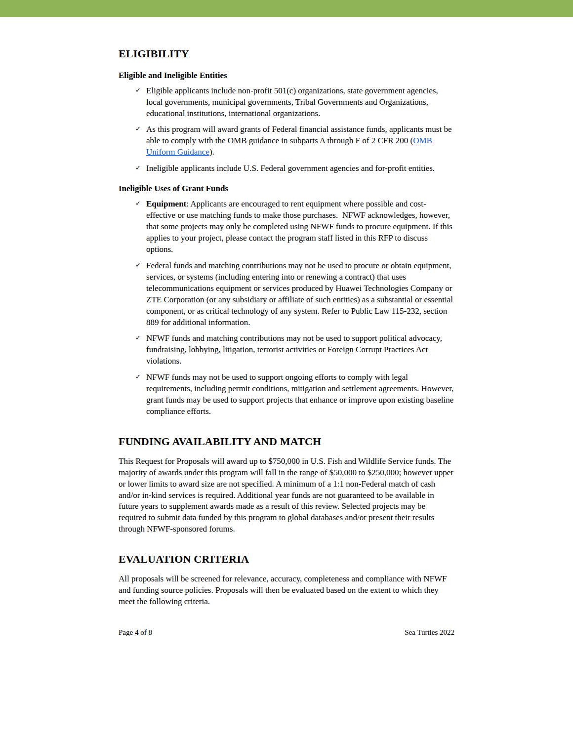ELIGIBILITY
Eligible and Ineligible Entities
Eligible applicants include non-profit 501(c) organizations, state government agencies, local governments, municipal governments, Tribal Governments and Organizations, educational institutions, international organizations.
As this program will award grants of Federal financial assistance funds, applicants must be able to comply with the OMB guidance in subparts A through F of 2 CFR 200 (OMB Uniform Guidance).
Ineligible applicants include U.S. Federal government agencies and for-profit entities.
Ineligible Uses of Grant Funds
Equipment: Applicants are encouraged to rent equipment where possible and cost-effective or use matching funds to make those purchases. NFWF acknowledges, however, that some projects may only be completed using NFWF funds to procure equipment. If this applies to your project, please contact the program staff listed in this RFP to discuss options.
Federal funds and matching contributions may not be used to procure or obtain equipment, services, or systems (including entering into or renewing a contract) that uses telecommunications equipment or services produced by Huawei Technologies Company or ZTE Corporation (or any subsidiary or affiliate of such entities) as a substantial or essential component, or as critical technology of any system. Refer to Public Law 115-232, section 889 for additional information.
NFWF funds and matching contributions may not be used to support political advocacy, fundraising, lobbying, litigation, terrorist activities or Foreign Corrupt Practices Act violations.
NFWF funds may not be used to support ongoing efforts to comply with legal requirements, including permit conditions, mitigation and settlement agreements. However, grant funds may be used to support projects that enhance or improve upon existing baseline compliance efforts.
FUNDING AVAILABILITY AND MATCH
This Request for Proposals will award up to $750,000 in U.S. Fish and Wildlife Service funds. The majority of awards under this program will fall in the range of $50,000 to $250,000; however upper or lower limits to award size are not specified. A minimum of a 1:1 non-Federal match of cash and/or in-kind services is required. Additional year funds are not guaranteed to be available in future years to supplement awards made as a result of this review. Selected projects may be required to submit data funded by this program to global databases and/or present their results through NFWF-sponsored forums.
EVALUATION CRITERIA
All proposals will be screened for relevance, accuracy, completeness and compliance with NFWF and funding source policies. Proposals will then be evaluated based on the extent to which they meet the following criteria.
Page 4 of 8 Sea Turtles 2022